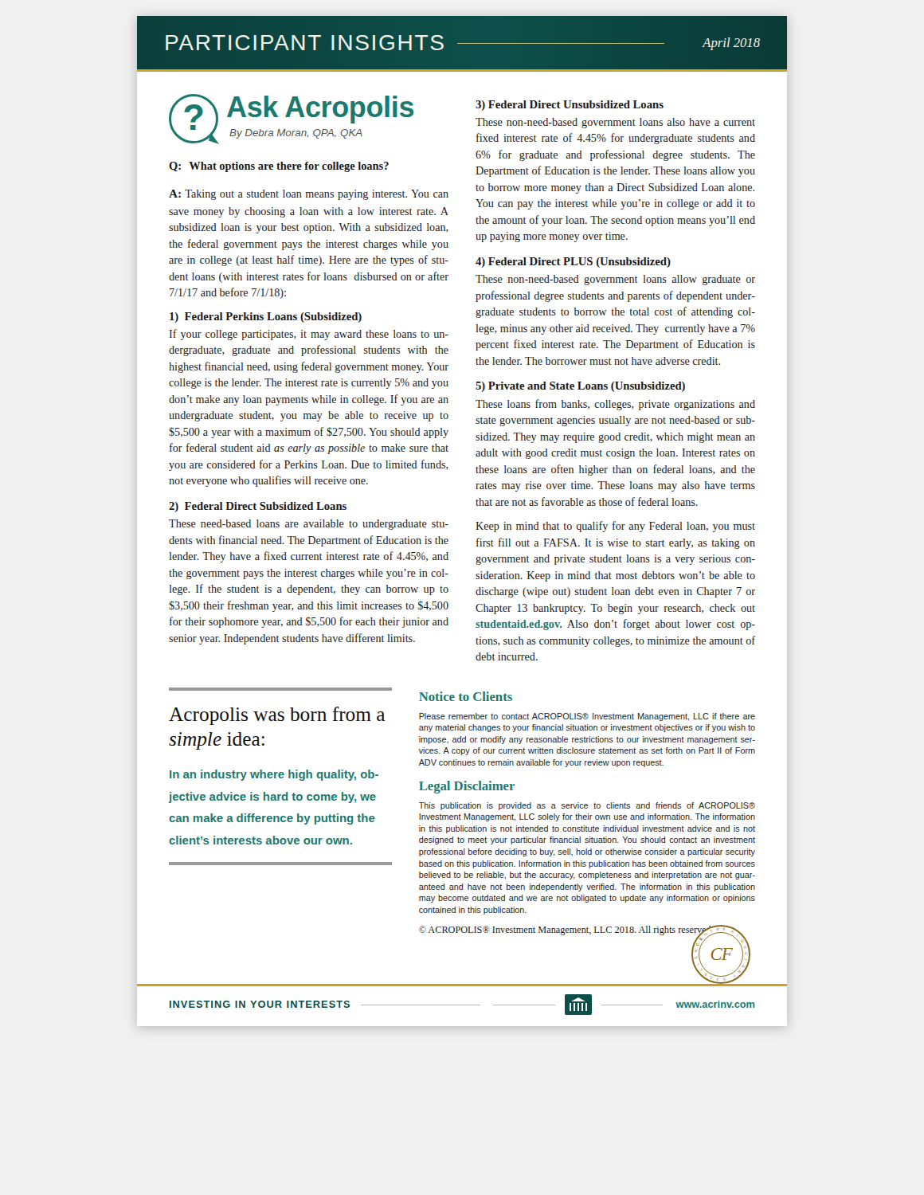PARTICIPANT INSIGHTS
April 2018
Ask Acropolis
By Debra Moran, QPA, QKA
Q: What options are there for college loans?
A: Taking out a student loan means paying interest. You can save money by choosing a loan with a low interest rate. A subsidized loan is your best option. With a subsidized loan, the federal government pays the interest charges while you are in college (at least half time). Here are the types of student loans (with interest rates for loans disbursed on or after 7/1/17 and before 7/1/18):
1) Federal Perkins Loans (Subsidized)
If your college participates, it may award these loans to undergraduate, graduate and professional students with the highest financial need, using federal government money. Your college is the lender. The interest rate is currently 5% and you don’t make any loan payments while in college. If you are an undergraduate student, you may be able to receive up to $5,500 a year with a maximum of $27,500. You should apply for federal student aid as early as possible to make sure that you are considered for a Perkins Loan. Due to limited funds, not everyone who qualifies will receive one.
2) Federal Direct Subsidized Loans
These need-based loans are available to undergraduate students with financial need. The Department of Education is the lender. They have a fixed current interest rate of 4.45%, and the government pays the interest charges while you’re in college. If the student is a dependent, they can borrow up to $3,500 their freshman year, and this limit increases to $4,500 for their sophomore year, and $5,500 for each their junior and senior year. Independent students have different limits.
3) Federal Direct Unsubsidized Loans
These non-need-based government loans also have a current fixed interest rate of 4.45% for undergraduate students and 6% for graduate and professional degree students. The Department of Education is the lender. These loans allow you to borrow more money than a Direct Subsidized Loan alone. You can pay the interest while you’re in college or add it to the amount of your loan. The second option means you’ll end up paying more money over time.
4) Federal Direct PLUS (Unsubsidized)
These non-need-based government loans allow graduate or professional degree students and parents of dependent undergraduate students to borrow the total cost of attending college, minus any other aid received. They currently have a 7% percent fixed interest rate. The Department of Education is the lender. The borrower must not have adverse credit.
5) Private and State Loans (Unsubsidized)
These loans from banks, colleges, private organizations and state government agencies usually are not need-based or subsidized. They may require good credit, which might mean an adult with good credit must cosign the loan. Interest rates on these loans are often higher than on federal loans, and the rates may rise over time. These loans may also have terms that are not as favorable as those of federal loans.
Keep in mind that to qualify for any Federal loan, you must first fill out a FAFSA. It is wise to start early, as taking on government and private student loans is a very serious consideration. Keep in mind that most debtors won’t be able to discharge (wipe out) student loan debt even in Chapter 7 or Chapter 13 bankruptcy. To begin your research, check out studentaid.ed.gov. Also don’t forget about lower cost options, such as community colleges, to minimize the amount of debt incurred.
Acropolis was born from a simple idea:
In an industry where high quality, objective advice is hard to come by, we can make a difference by putting the client’s interests above our own.
Notice to Clients
Please remember to contact ACROPOLIS® Investment Management, LLC if there are any material changes to your financial situation or investment objectives or if you wish to impose, add or modify any reasonable restrictions to our investment management services. A copy of our current written disclosure statement as set forth on Part II of Form ADV continues to remain available for your review upon request.
Legal Disclaimer
This publication is provided as a service to clients and friends of ACROPOLIS® Investment Management, LLC solely for their own use and information. The information in this publication is not intended to constitute individual investment advice and is not designed to meet your particular financial situation. You should contact an investment professional before deciding to buy, sell, hold or otherwise consider a particular security based on this publication. Information in this publication has been obtained from sources believed to be reliable, but the accuracy, completeness and interpretation are not guaranteed and have not been independently verified. The information in this publication may become outdated and we are not obligated to update any information or opinions contained in this publication.
© ACROPOLIS® Investment Management, LLC 2018. All rights reserved.
C E N T R E F I D U C I A R Y E X C E L L E N C E
CF
INVESTING IN YOUR INTERESTS
www.acrinv.com